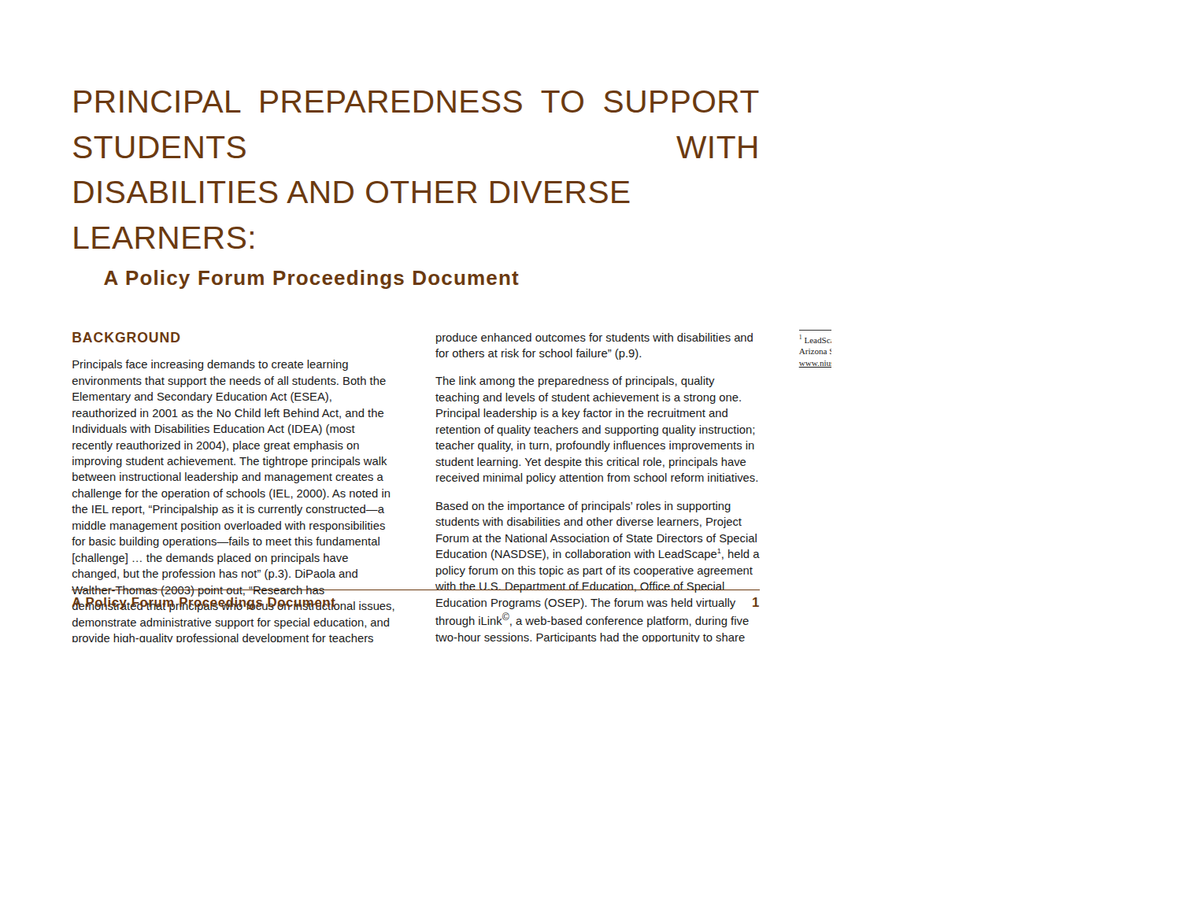Principal Preparedness to Support Students with Disabilities and Other Diverse Learners:
A Policy Forum Proceedings Document
Background
Principals face increasing demands to create learning environments that support the needs of all students. Both the Elementary and Secondary Education Act (ESEA), reauthorized in 2001 as the No Child left Behind Act, and the Individuals with Disabilities Education Act (IDEA) (most recently reauthorized in 2004), place great emphasis on improving student achievement. The tightrope principals walk between instructional leadership and management creates a challenge for the operation of schools (IEL, 2000). As noted in the IEL report, “Principalship as it is currently constructed—a middle management position overloaded with responsibilities for basic building operations—fails to meet this fundamental [challenge] … the demands placed on principals have changed, but the profession has not” (p.3). DiPaola and Walther-Thomas (2003) point out, “Research has demonstrated that principals who focus on instructional issues, demonstrate administrative support for special education, and provide high-quality professional development for teachers produce enhanced outcomes for students with disabilities and for others at risk for school failure” (p.9).
The link among the preparedness of principals, quality teaching and levels of student achievement is a strong one. Principal leadership is a key factor in the recruitment and retention of quality teachers and supporting quality instruction; teacher quality, in turn, profoundly influences improvements in student learning. Yet despite this critical role, principals have received minimal policy attention from school reform initiatives.
Based on the importance of principals’ roles in supporting students with disabilities and other diverse learners, Project Forum at the National Association of State Directors of Special Education (NASDSE), in collaboration with LeadScape1, held a policy forum on this topic as part of its cooperative agreement with the U.S. Department of Education, Office of Special Education Programs (OSEP). The forum was held virtually through iLink©, a web-based conference platform, during five two-hour sessions. Participants had the opportunity to share more information through email between
1 LeadScape is an OSEP-funded technical assistance and dissemination project housed at Arizona State University. Information about LeadScape can be found at www.niusileadscape.org.
A Policy Forum Proceedings Document 1